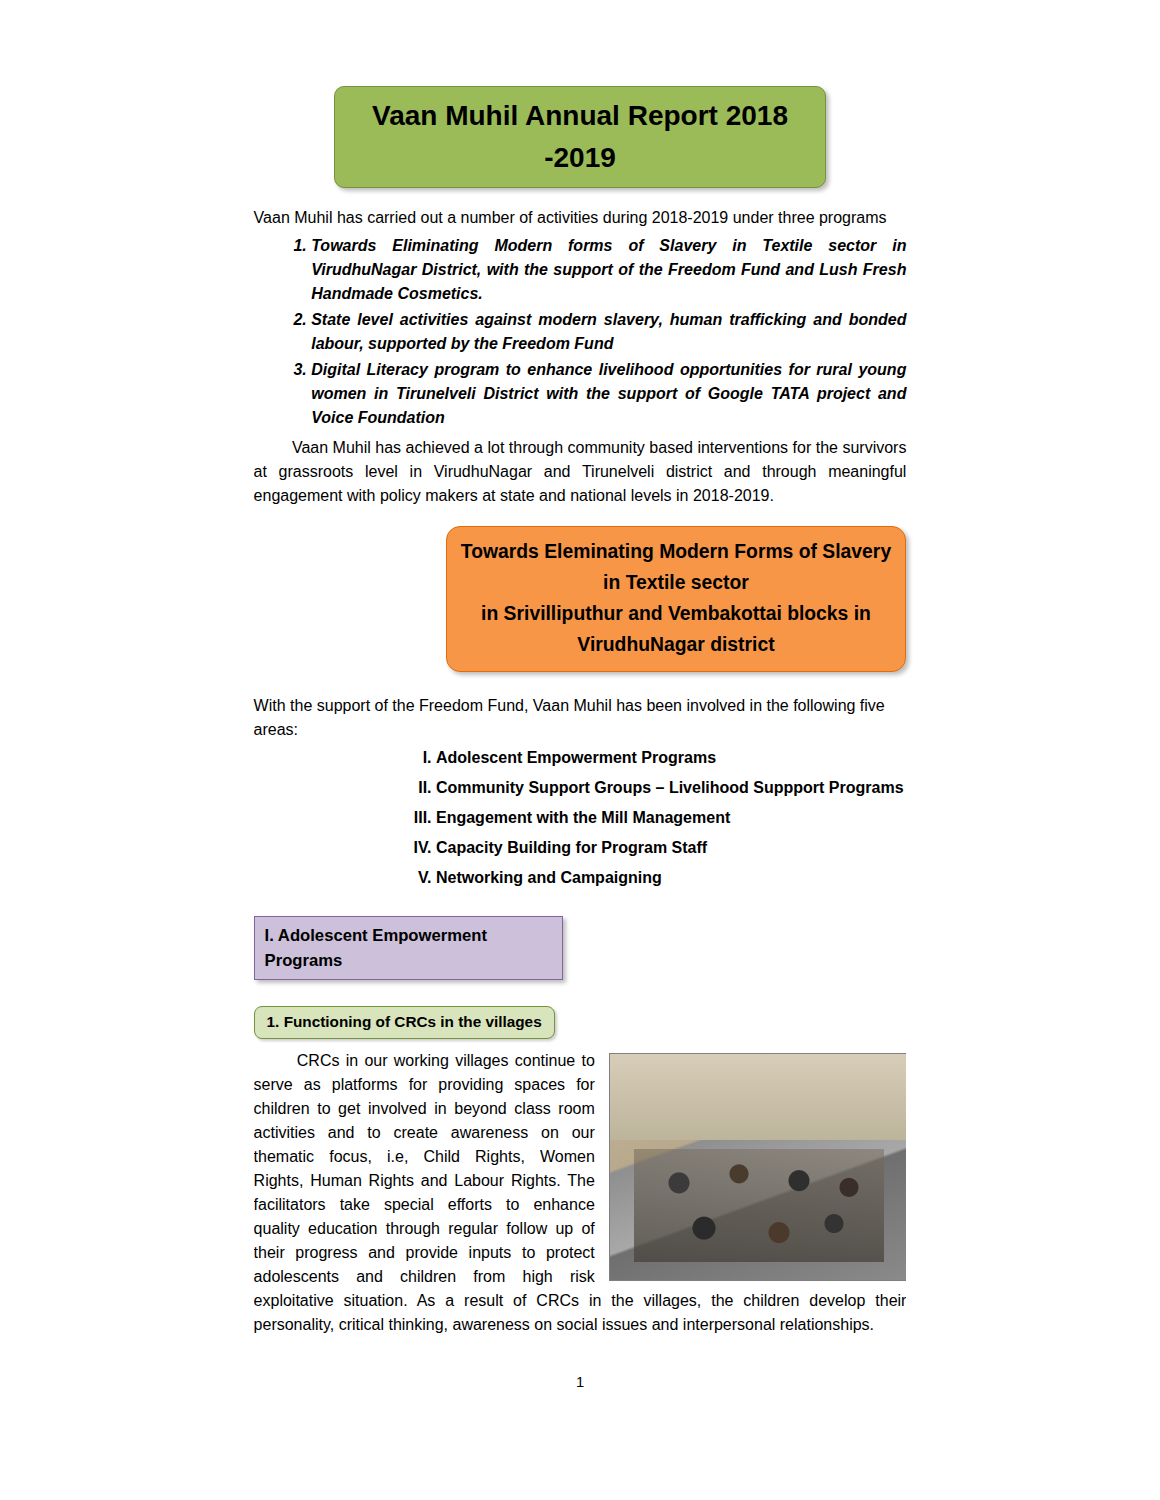Vaan Muhil Annual Report 2018 -2019
Vaan Muhil has carried out a number of activities during 2018-2019 under three programs
Towards Eliminating Modern forms of Slavery in Textile sector in VirudhuNagar District, with the support of the Freedom Fund and Lush Fresh Handmade Cosmetics.
State level activities against modern slavery, human trafficking and bonded labour, supported by the Freedom Fund
Digital Literacy program to enhance livelihood opportunities for rural young women in Tirunelveli District with the support of Google TATA project and Voice Foundation
Vaan Muhil has achieved a lot through community based interventions for the survivors at grassroots level in VirudhuNagar and Tirunelveli district and through meaningful engagement with policy makers at state and national levels in 2018-2019.
Towards Eleminating Modern Forms of Slavery in Textile sector
in Srivilliputhur and Vembakottai blocks in VirudhuNagar district
With the support of the Freedom Fund, Vaan Muhil has been involved in the following five areas:
Adolescent Empowerment Programs
Community Support Groups – Livelihood Suppport Programs
Engagement with the Mill Management
Capacity Building for Program Staff
Networking and Campaigning
I. Adolescent Empowerment Programs
1. Functioning of CRCs in the villages
CRCs in our working villages continue to serve as platforms for providing spaces for children to get involved in beyond class room activities and to create awareness on our thematic focus, i.e, Child Rights, Women Rights, Human Rights and Labour Rights. The facilitators take special efforts to enhance quality education through regular follow up of their progress and provide inputs to protect adolescents and children from high risk exploitative situation. As a result of CRCs in the villages, the children develop their personality, critical thinking, awareness on social issues and interpersonal relationships.
1